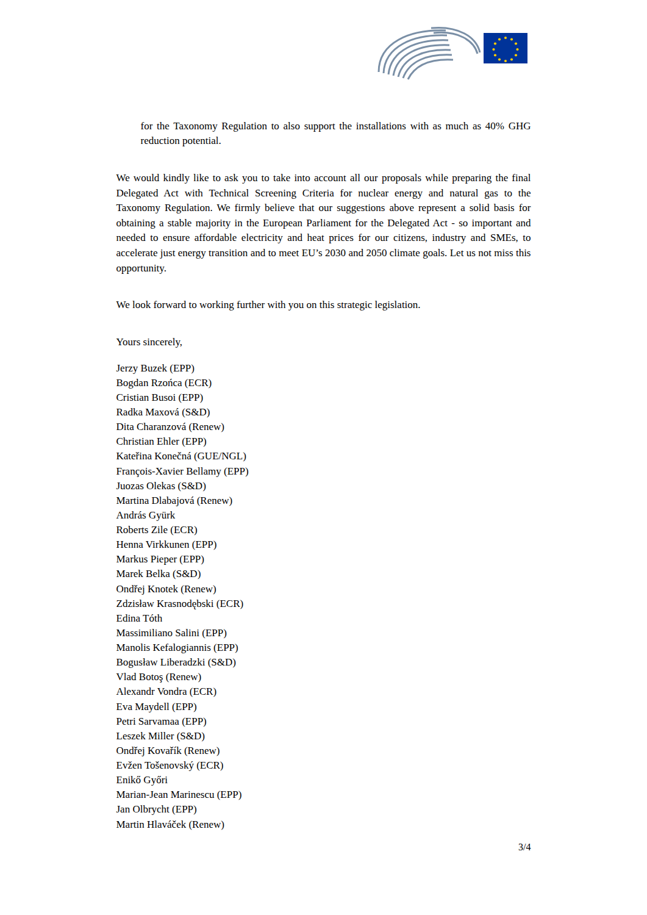for the Taxonomy Regulation to also support the installations with as much as 40% GHG reduction potential.
We would kindly like to ask you to take into account all our proposals while preparing the final Delegated Act with Technical Screening Criteria for nuclear energy and natural gas to the Taxonomy Regulation. We firmly believe that our suggestions above represent a solid basis for obtaining a stable majority in the European Parliament for the Delegated Act - so important and needed to ensure affordable electricity and heat prices for our citizens, industry and SMEs, to accelerate just energy transition and to meet EU’s 2030 and 2050 climate goals. Let us not miss this opportunity.
We look forward to working further with you on this strategic legislation.
Yours sincerely,
Jerzy Buzek (EPP)
Bogdan Rzońca (ECR)
Cristian Busoi (EPP)
Radka Maxová (S&D)
Dita Charanzová (Renew)
Christian Ehler (EPP)
Kateřina Konečná (GUE/NGL)
François-Xavier Bellamy (EPP)
Juozas Olekas (S&D)
Martina Dlabajová (Renew)
András Gyürk
Roberts Zile (ECR)
Henna Virkkunen (EPP)
Markus Pieper (EPP)
Marek Belka (S&D)
Ondřej Knotek (Renew)
Zdzisław Krasnodębski (ECR)
Edina Tóth
Massimiliano Salini (EPP)
Manolis Kefalogiannis (EPP)
Bogusław Liberadzki (S&D)
Vlad Botoş (Renew)
Alexandr Vondra (ECR)
Eva Maydell (EPP)
Petri Sarvamaa (EPP)
Leszek Miller (S&D)
Ondřej Kovařík (Renew)
Evžen Tošenovský (ECR)
Enikő Győri
Marian-Jean Marinescu (EPP)
Jan Olbrycht (EPP)
Martin Hlaváček (Renew)
3/4